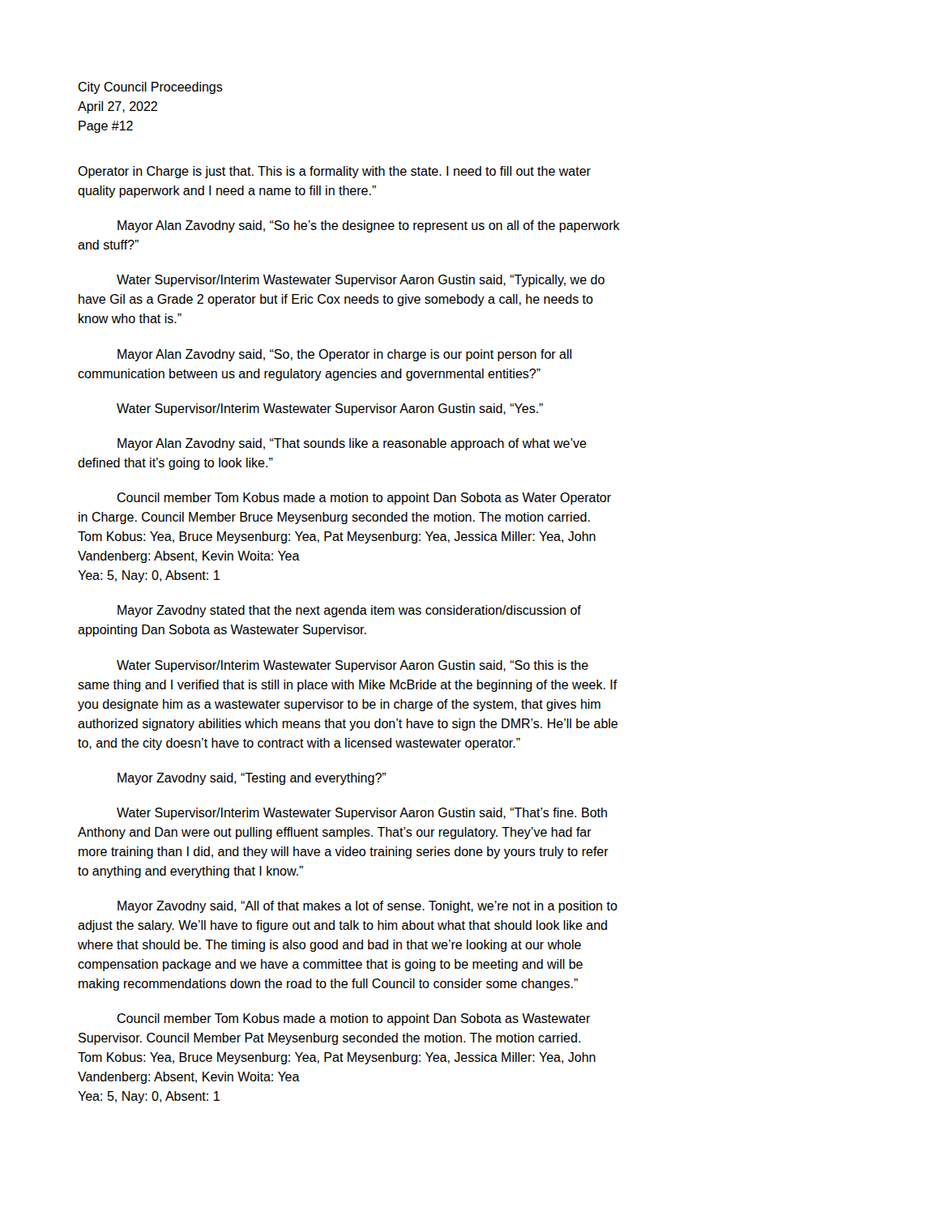City Council Proceedings
April 27, 2022
Page #12
Operator in Charge is just that. This is a formality with the state. I need to fill out the water quality paperwork and I need a name to fill in there.”
Mayor Alan Zavodny said, “So he’s the designee to represent us on all of the paperwork and stuff?”
Water Supervisor/Interim Wastewater Supervisor Aaron Gustin said, “Typically, we do have Gil as a Grade 2 operator but if Eric Cox needs to give somebody a call, he needs to know who that is.”
Mayor Alan Zavodny said, “So, the Operator in charge is our point person for all communication between us and regulatory agencies and governmental entities?”
Water Supervisor/Interim Wastewater Supervisor Aaron Gustin said, “Yes.”
Mayor Alan Zavodny said, “That sounds like a reasonable approach of what we’ve defined that it’s going to look like.”
Council member Tom Kobus made a motion to appoint Dan Sobota as Water Operator in Charge. Council Member Bruce Meysenburg seconded the motion. The motion carried.
Tom Kobus: Yea, Bruce Meysenburg: Yea, Pat Meysenburg: Yea, Jessica Miller: Yea, John Vandenberg: Absent, Kevin Woita: Yea
Yea: 5, Nay: 0, Absent: 1
Mayor Zavodny stated that the next agenda item was consideration/discussion of appointing Dan Sobota as Wastewater Supervisor.
Water Supervisor/Interim Wastewater Supervisor Aaron Gustin said, “So this is the same thing and I verified that is still in place with Mike McBride at the beginning of the week. If you designate him as a wastewater supervisor to be in charge of the system, that gives him authorized signatory abilities which means that you don’t have to sign the DMR’s. He’ll be able to, and the city doesn’t have to contract with a licensed wastewater operator.”
Mayor Zavodny said, “Testing and everything?”
Water Supervisor/Interim Wastewater Supervisor Aaron Gustin said, “That’s fine. Both Anthony and Dan were out pulling effluent samples. That’s our regulatory. They’ve had far more training than I did, and they will have a video training series done by yours truly to refer to anything and everything that I know.”
Mayor Zavodny said, “All of that makes a lot of sense. Tonight, we’re not in a position to adjust the salary. We’ll have to figure out and talk to him about what that should look like and where that should be. The timing is also good and bad in that we’re looking at our whole compensation package and we have a committee that is going to be meeting and will be making recommendations down the road to the full Council to consider some changes.”
Council member Tom Kobus made a motion to appoint Dan Sobota as Wastewater Supervisor. Council Member Pat Meysenburg seconded the motion. The motion carried.
Tom Kobus: Yea, Bruce Meysenburg: Yea, Pat Meysenburg: Yea, Jessica Miller: Yea, John Vandenberg: Absent, Kevin Woita: Yea
Yea: 5, Nay: 0, Absent: 1